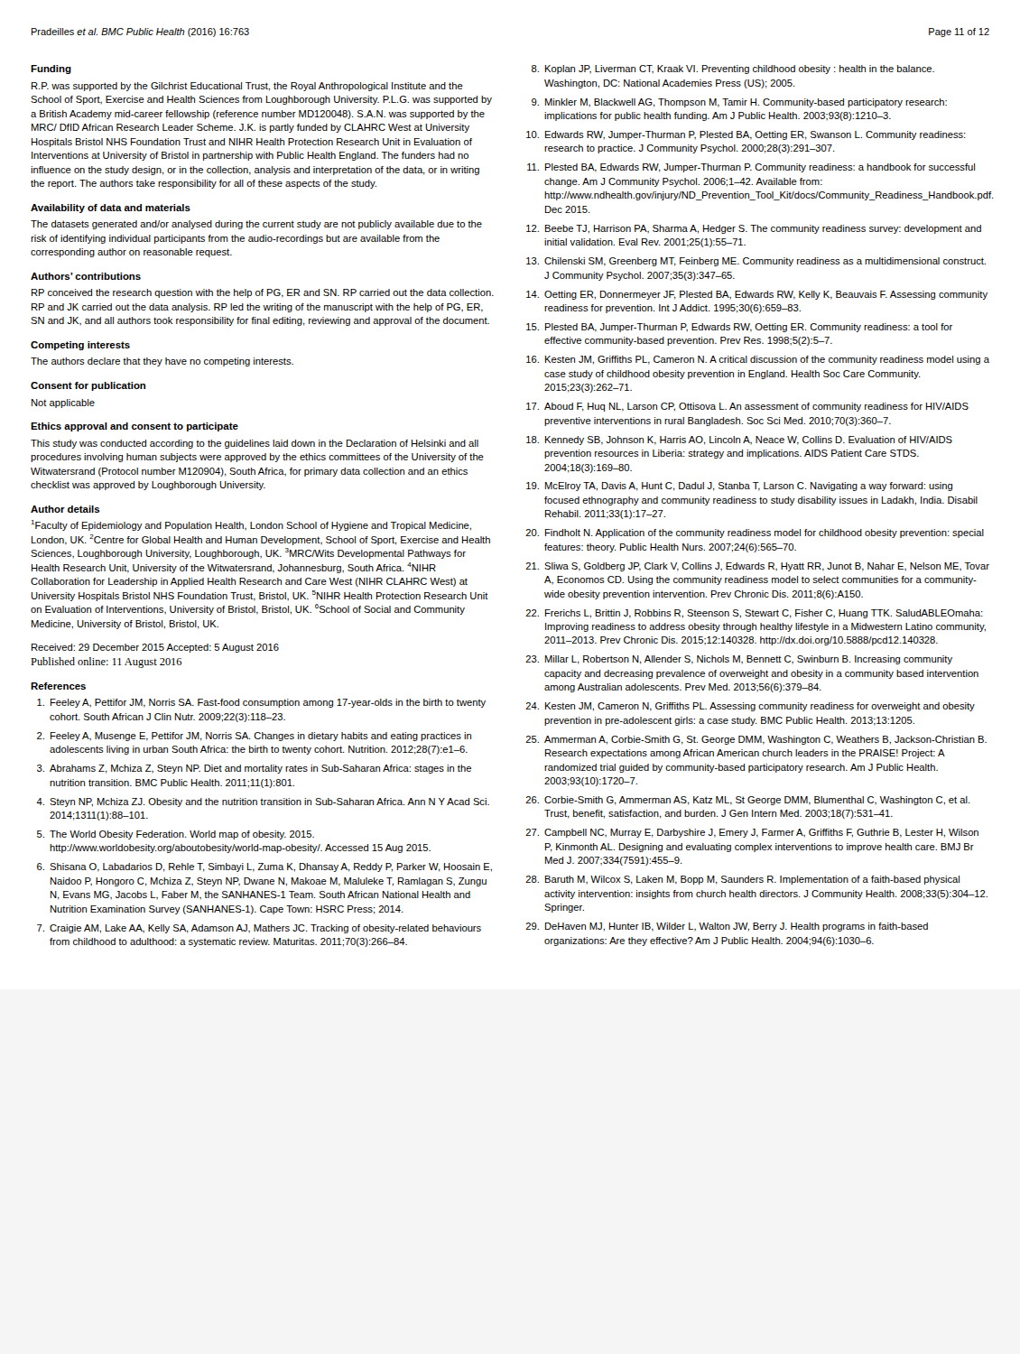Pradeilles et al. BMC Public Health (2016) 16:763
Page 11 of 12
Funding
R.P. was supported by the Gilchrist Educational Trust, the Royal Anthropological Institute and the School of Sport, Exercise and Health Sciences from Loughborough University. P.L.G. was supported by a British Academy mid-career fellowship (reference number MD120048). S.A.N. was supported by the MRC/ DfID African Research Leader Scheme. J.K. is partly funded by CLAHRC West at University Hospitals Bristol NHS Foundation Trust and NIHR Health Protection Research Unit in Evaluation of Interventions at University of Bristol in partnership with Public Health England. The funders had no influence on the study design, or in the collection, analysis and interpretation of the data, or in writing the report. The authors take responsibility for all of these aspects of the study.
Availability of data and materials
The datasets generated and/or analysed during the current study are not publicly available due to the risk of identifying individual participants from the audio-recordings but are available from the corresponding author on reasonable request.
Authors’ contributions
RP conceived the research question with the help of PG, ER and SN. RP carried out the data collection. RP and JK carried out the data analysis. RP led the writing of the manuscript with the help of PG, ER, SN and JK, and all authors took responsibility for final editing, reviewing and approval of the document.
Competing interests
The authors declare that they have no competing interests.
Consent for publication
Not applicable
Ethics approval and consent to participate
This study was conducted according to the guidelines laid down in the Declaration of Helsinki and all procedures involving human subjects were approved by the ethics committees of the University of the Witwatersrand (Protocol number M120904), South Africa, for primary data collection and an ethics checklist was approved by Loughborough University.
Author details
1Faculty of Epidemiology and Population Health, London School of Hygiene and Tropical Medicine, London, UK. 2Centre for Global Health and Human Development, School of Sport, Exercise and Health Sciences, Loughborough University, Loughborough, UK. 3MRC/Wits Developmental Pathways for Health Research Unit, University of the Witwatersrand, Johannesburg, South Africa. 4NIHR Collaboration for Leadership in Applied Health Research and Care West (NIHR CLAHRC West) at University Hospitals Bristol NHS Foundation Trust, Bristol, UK. 5NIHR Health Protection Research Unit on Evaluation of Interventions, University of Bristol, Bristol, UK. 6School of Social and Community Medicine, University of Bristol, Bristol, UK.
Received: 29 December 2015 Accepted: 5 August 2016
Published online: 11 August 2016
References
Feeley A, Pettifor JM, Norris SA. Fast-food consumption among 17-year-olds in the birth to twenty cohort. South African J Clin Nutr. 2009;22(3):118–23.
Feeley A, Musenge E, Pettifor JM, Norris SA. Changes in dietary habits and eating practices in adolescents living in urban South Africa: the birth to twenty cohort. Nutrition. 2012;28(7):e1–6.
Abrahams Z, Mchiza Z, Steyn NP. Diet and mortality rates in Sub-Saharan Africa: stages in the nutrition transition. BMC Public Health. 2011;11(1):801.
Steyn NP, Mchiza ZJ. Obesity and the nutrition transition in Sub-Saharan Africa. Ann N Y Acad Sci. 2014;1311(1):88–101.
The World Obesity Federation. World map of obesity. 2015. http://www.worldobesity.org/aboutobesity/world-map-obesity/. Accessed 15 Aug 2015.
Shisana O, Labadarios D, Rehle T, Simbayi L, Zuma K, Dhansay A, Reddy P, Parker W, Hoosain E, Naidoo P, Hongoro C, Mchiza Z, Steyn NP, Dwane N, Makoae M, Maluleke T, Ramlagan S, Zungu N, Evans MG, Jacobs L, Faber M, the SANHANES-1 Team. South African National Health and Nutrition Examination Survey (SANHANES-1). Cape Town: HSRC Press; 2014.
Craigie AM, Lake AA, Kelly SA, Adamson AJ, Mathers JC. Tracking of obesity-related behaviours from childhood to adulthood: a systematic review. Maturitas. 2011;70(3):266–84.
Koplan JP, Liverman CT, Kraak VI. Preventing childhood obesity : health in the balance. Washington, DC: National Academies Press (US); 2005.
Minkler M, Blackwell AG, Thompson M, Tamir H. Community-based participatory research: implications for public health funding. Am J Public Health. 2003;93(8):1210–3.
Edwards RW, Jumper-Thurman P, Plested BA, Oetting ER, Swanson L. Community readiness: research to practice. J Community Psychol. 2000;28(3):291–307.
Plested BA, Edwards RW, Jumper-Thurman P. Community readiness: a handbook for successful change. Am J Community Psychol. 2006;1–42. Available from: http://www.ndhealth.gov/injury/ND_Prevention_Tool_Kit/docs/Community_Readiness_Handbook.pdf. Dec 2015.
Beebe TJ, Harrison PA, Sharma A, Hedger S. The community readiness survey: development and initial validation. Eval Rev. 2001;25(1):55–71.
Chilenski SM, Greenberg MT, Feinberg ME. Community readiness as a multidimensional construct. J Community Psychol. 2007;35(3):347–65.
Oetting ER, Donnermeyer JF, Plested BA, Edwards RW, Kelly K, Beauvais F. Assessing community readiness for prevention. Int J Addict. 1995;30(6):659–83.
Plested BA, Jumper-Thurman P, Edwards RW, Oetting ER. Community readiness: a tool for effective community-based prevention. Prev Res. 1998;5(2):5–7.
Kesten JM, Griffiths PL, Cameron N. A critical discussion of the community readiness model using a case study of childhood obesity prevention in England. Health Soc Care Community. 2015;23(3):262–71.
Aboud F, Huq NL, Larson CP, Ottisova L. An assessment of community readiness for HIV/AIDS preventive interventions in rural Bangladesh. Soc Sci Med. 2010;70(3):360–7.
Kennedy SB, Johnson K, Harris AO, Lincoln A, Neace W, Collins D. Evaluation of HIV/AIDS prevention resources in Liberia: strategy and implications. AIDS Patient Care STDS. 2004;18(3):169–80.
McElroy TA, Davis A, Hunt C, Dadul J, Stanba T, Larson C. Navigating a way forward: using focused ethnography and community readiness to study disability issues in Ladakh, India. Disabil Rehabil. 2011;33(1):17–27.
Findholt N. Application of the community readiness model for childhood obesity prevention: special features: theory. Public Health Nurs. 2007;24(6):565–70.
Sliwa S, Goldberg JP, Clark V, Collins J, Edwards R, Hyatt RR, Junot B, Nahar E, Nelson ME, Tovar A, Economos CD. Using the community readiness model to select communities for a community-wide obesity prevention intervention. Prev Chronic Dis. 2011;8(6):A150.
Frerichs L, Brittin J, Robbins R, Steenson S, Stewart C, Fisher C, Huang TTK. SaludABLEOmaha: Improving readiness to address obesity through healthy lifestyle in a Midwestern Latino community, 2011–2013. Prev Chronic Dis. 2015;12:140328. http://dx.doi.org/10.5888/pcd12.140328.
Millar L, Robertson N, Allender S, Nichols M, Bennett C, Swinburn B. Increasing community capacity and decreasing prevalence of overweight and obesity in a community based intervention among Australian adolescents. Prev Med. 2013;56(6):379–84.
Kesten JM, Cameron N, Griffiths PL. Assessing community readiness for overweight and obesity prevention in pre-adolescent girls: a case study. BMC Public Health. 2013;13:1205.
Ammerman A, Corbie-Smith G, St. George DMM, Washington C, Weathers B, Jackson-Christian B. Research expectations among African American church leaders in the PRAISE! Project: A randomized trial guided by community-based participatory research. Am J Public Health. 2003;93(10):1720–7.
Corbie-Smith G, Ammerman AS, Katz ML, St George DMM, Blumenthal C, Washington C, et al. Trust, benefit, satisfaction, and burden. J Gen Intern Med. 2003;18(7):531–41.
Campbell NC, Murray E, Darbyshire J, Emery J, Farmer A, Griffiths F, Guthrie B, Lester H, Wilson P, Kinmonth AL. Designing and evaluating complex interventions to improve health care. BMJ Br Med J. 2007;334(7591):455–9.
Baruth M, Wilcox S, Laken M, Bopp M, Saunders R. Implementation of a faith-based physical activity intervention: insights from church health directors. J Community Health. 2008;33(5):304–12. Springer.
DeHaven MJ, Hunter IB, Wilder L, Walton JW, Berry J. Health programs in faith-based organizations: Are they effective? Am J Public Health. 2004;94(6):1030–6.